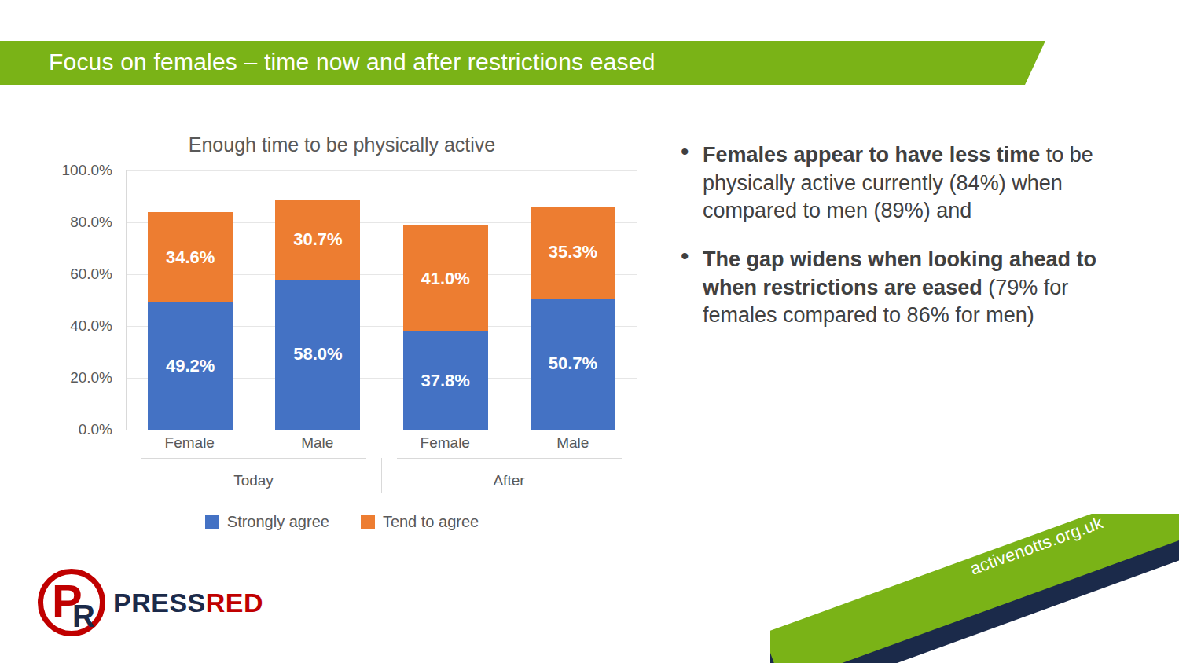Focus on females – time now and after restrictions eased
Enough time to be physically active
100.0% 80.0% 60.0% 40.0% 20.0% 0.0%
34.6%
49.2%
30.7%
58.0%
41.0%
37.8%
35.3%
50.7%
Female
Male
Female
Male
Today
After
Strongly agree
Tend to agree
Females appear to have less time to be physically active currently (84%) when compared to men (89%) and
The gap widens when looking ahead to when restrictions are eased (79% for females compared to 86% for men)
activenotts.org.uk
P
R
PRESS RED